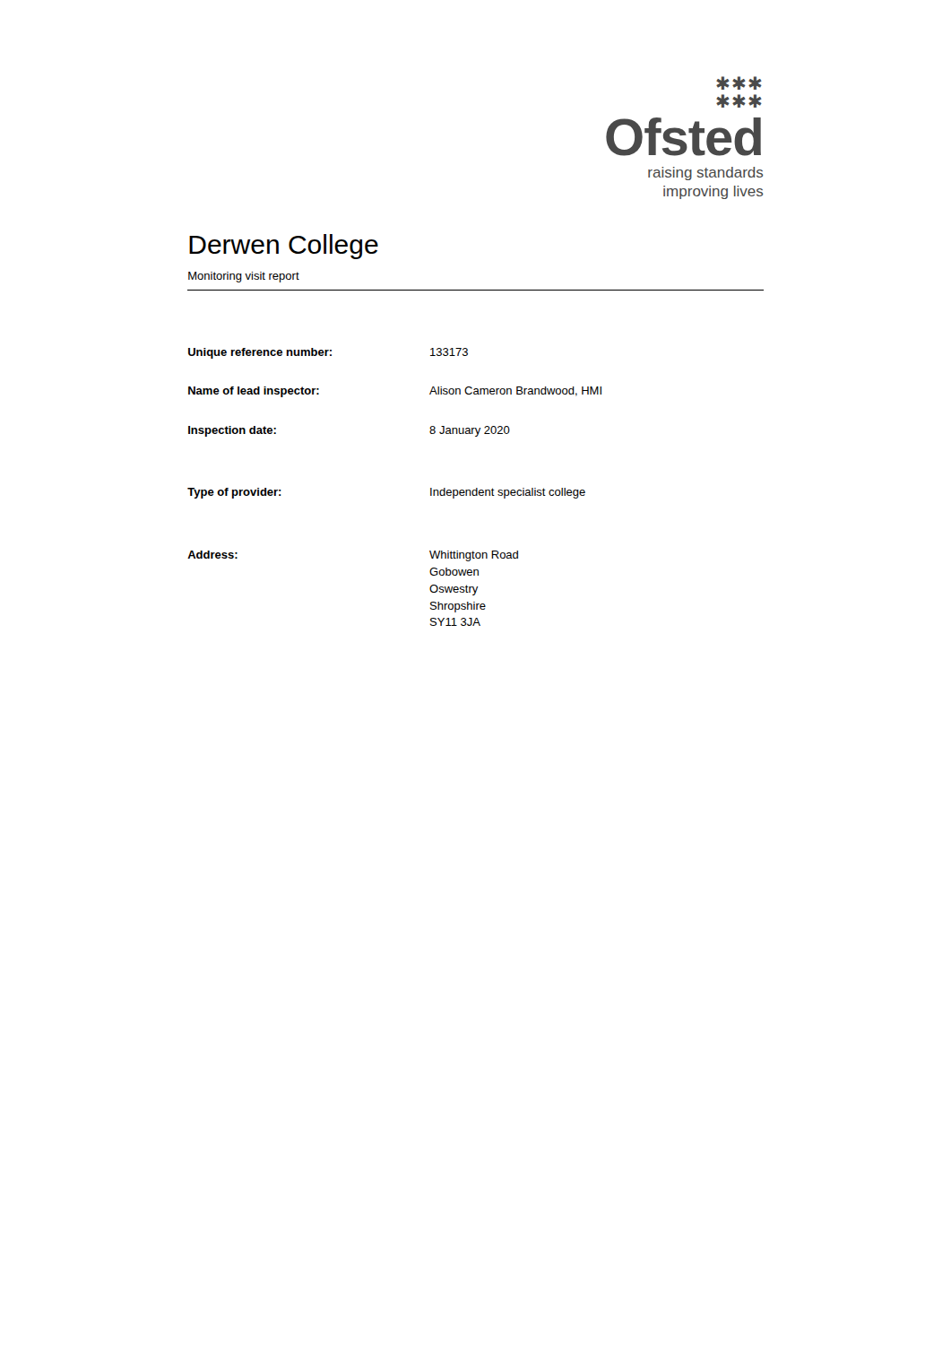✱✱✱
✱✱✱
Ofsted
raising standards
improving lives
Derwen College
Monitoring visit report
| Unique reference number: | 133173 |
| Name of lead inspector: | Alison Cameron Brandwood, HMI |
| Inspection date: | 8 January 2020 |
| Type of provider: | Independent specialist college |
| Address: | Whittington Road Gobowen Oswestry Shropshire SY11 3JA |